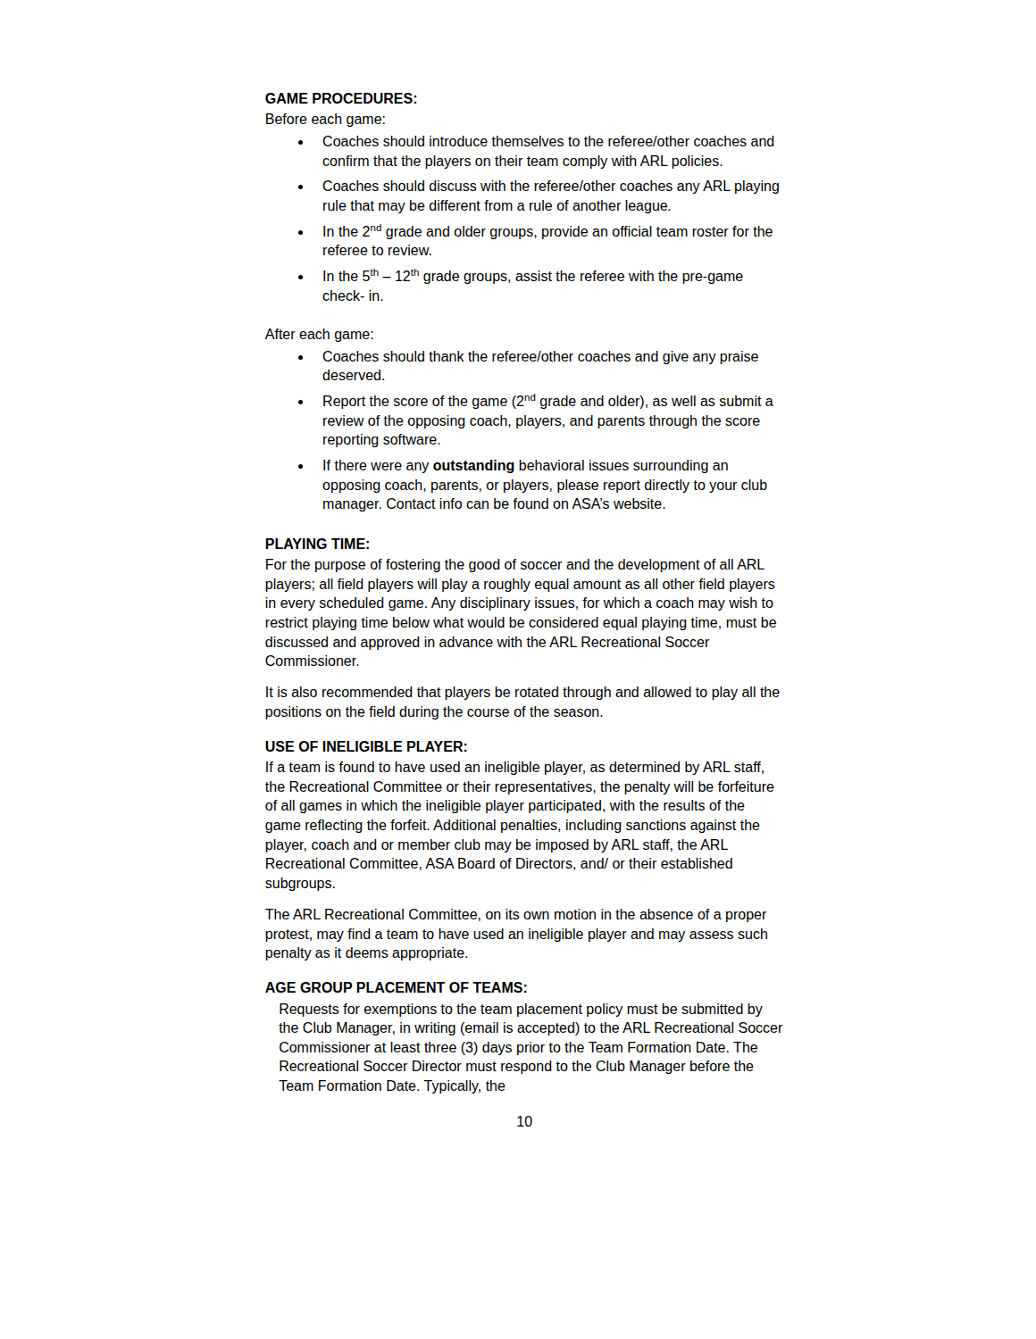GAME PROCEDURES:
Before each game:
Coaches should introduce themselves to the referee/other coaches and confirm that the players on their team comply with ARL policies.
Coaches should discuss with the referee/other coaches any ARL playing rule that may be different from a rule of another league.
In the 2nd grade and older groups, provide an official team roster for the referee to review.
In the 5th – 12th grade groups, assist the referee with the pre-game check- in.
After each game:
Coaches should thank the referee/other coaches and give any praise deserved.
Report the score of the game (2nd grade and older), as well as submit a review of the opposing coach, players, and parents through the score reporting software.
If there were any outstanding behavioral issues surrounding an opposing coach, parents, or players, please report directly to your club manager. Contact info can be found on ASA’s website.
PLAYING TIME:
For the purpose of fostering the good of soccer and the development of all ARL players; all field players will play a roughly equal amount as all other field players in every scheduled game. Any disciplinary issues, for which a coach may wish to restrict playing time below what would be considered equal playing time, must be discussed and approved in advance with the ARL Recreational Soccer Commissioner.
It is also recommended that players be rotated through and allowed to play all the positions on the field during the course of the season.
USE OF INELIGIBLE PLAYER:
If a team is found to have used an ineligible player, as determined by ARL staff, the Recreational Committee or their representatives, the penalty will be forfeiture of all games in which the ineligible player participated, with the results of the game reflecting the forfeit. Additional penalties, including sanctions against the player, coach and or member club may be imposed by ARL staff, the ARL Recreational Committee, ASA Board of Directors, and/ or their established subgroups.
The ARL Recreational Committee, on its own motion in the absence of a proper protest, may find a team to have used an ineligible player and may assess such penalty as it deems appropriate.
AGE GROUP PLACEMENT OF TEAMS:
Requests for exemptions to the team placement policy must be submitted by the Club Manager, in writing (email is accepted) to the ARL Recreational Soccer Commissioner at least three (3) days prior to the Team Formation Date. The Recreational Soccer Director must respond to the Club Manager before the Team Formation Date. Typically, the
10